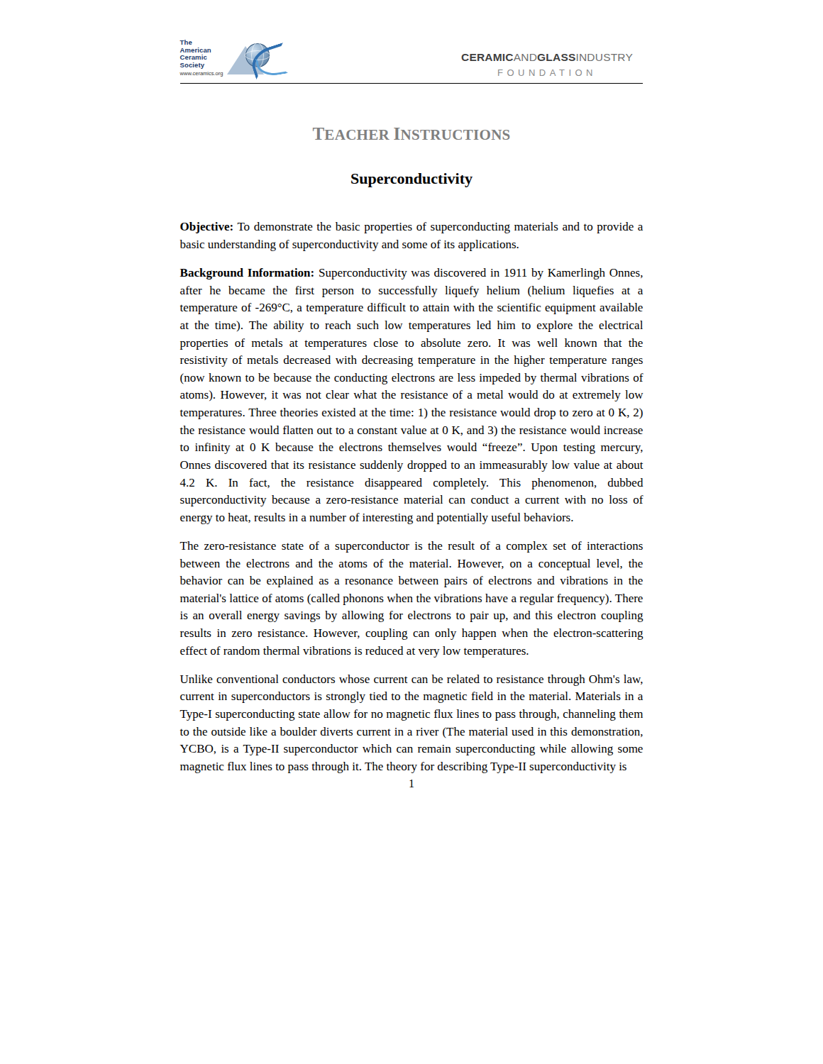The
American
Ceramic
Society
www.ceramics.org
CERAMICANDGLASSINDUSTRY
FOUNDATION
TEACHER INSTRUCTIONS
Superconductivity
Objective: To demonstrate the basic properties of superconducting materials and to provide a basic understanding of superconductivity and some of its applications.
Background Information: Superconductivity was discovered in 1911 by Kamerlingh Onnes, after he became the first person to successfully liquefy helium (helium liquefies at a temperature of -269°C, a temperature difficult to attain with the scientific equipment available at the time). The ability to reach such low temperatures led him to explore the electrical properties of metals at temperatures close to absolute zero. It was well known that the resistivity of metals decreased with decreasing temperature in the higher temperature ranges (now known to be because the conducting electrons are less impeded by thermal vibrations of atoms). However, it was not clear what the resistance of a metal would do at extremely low temperatures. Three theories existed at the time: 1) the resistance would drop to zero at 0 K, 2) the resistance would flatten out to a constant value at 0 K, and 3) the resistance would increase to infinity at 0 K because the electrons themselves would “freeze”. Upon testing mercury, Onnes discovered that its resistance suddenly dropped to an immeasurably low value at about 4.2 K. In fact, the resistance disappeared completely. This phenomenon, dubbed superconductivity because a zero-resistance material can conduct a current with no loss of energy to heat, results in a number of interesting and potentially useful behaviors.
The zero-resistance state of a superconductor is the result of a complex set of interactions between the electrons and the atoms of the material. However, on a conceptual level, the behavior can be explained as a resonance between pairs of electrons and vibrations in the material's lattice of atoms (called phonons when the vibrations have a regular frequency). There is an overall energy savings by allowing for electrons to pair up, and this electron coupling results in zero resistance. However, coupling can only happen when the electron-scattering effect of random thermal vibrations is reduced at very low temperatures.
Unlike conventional conductors whose current can be related to resistance through Ohm's law, current in superconductors is strongly tied to the magnetic field in the material. Materials in a Type-I superconducting state allow for no magnetic flux lines to pass through, channeling them to the outside like a boulder diverts current in a river (The material used in this demonstration, YCBO, is a Type-II superconductor which can remain superconducting while allowing some magnetic flux lines to pass through it. The theory for describing Type-II superconductivity is
1